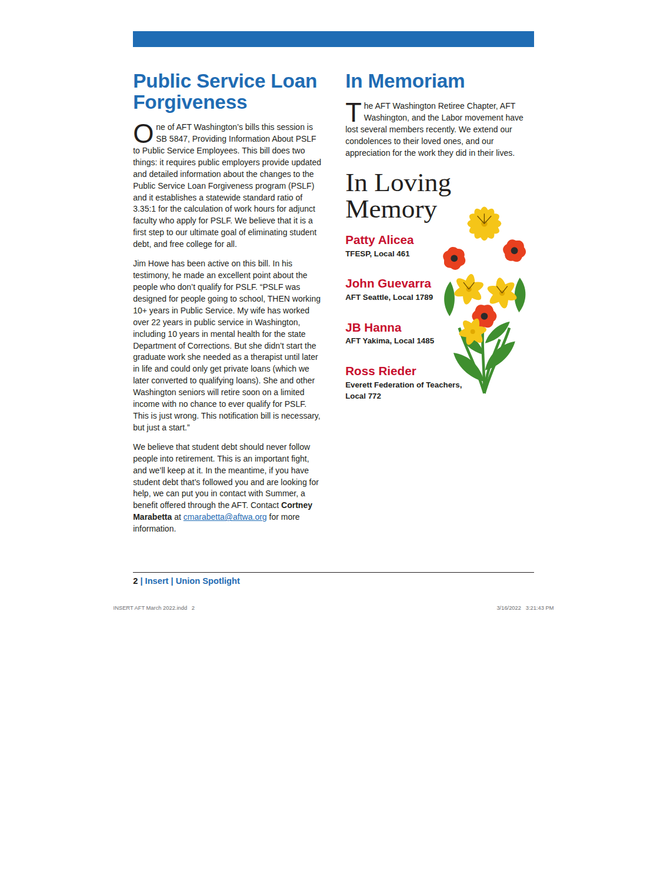Public Service Loan Forgiveness
One of AFT Washington’s bills this session is SB 5847, Providing Information About PSLF to Public Service Employees. This bill does two things: it requires public employers provide updated and detailed information about the changes to the Public Service Loan Forgiveness program (PSLF) and it establishes a statewide standard ratio of 3.35:1 for the calculation of work hours for adjunct faculty who apply for PSLF. We believe that it is a first step to our ultimate goal of eliminating student debt, and free college for all.
Jim Howe has been active on this bill. In his testimony, he made an excellent point about the people who don’t qualify for PSLF. “PSLF was designed for people going to school, THEN working 10+ years in Public Service. My wife has worked over 22 years in public service in Washington, including 10 years in mental health for the state Department of Corrections. But she didn’t start the graduate work she needed as a therapist until later in life and could only get private loans (which we later converted to qualifying loans). She and other Washington seniors will retire soon on a limited income with no chance to ever qualify for PSLF. This is just wrong. This notification bill is necessary, but just a start.”
We believe that student debt should never follow people into retirement. This is an important fight, and we’ll keep at it. In the meantime, if you have student debt that’s followed you and are looking for help, we can put you in contact with Summer, a benefit offered through the AFT. Contact Cortney Marabetta at cmarabetta@aftwa.org for more information.
In Memoriam
The AFT Washington Retiree Chapter, AFT Washington, and the Labor movement have lost several members recently. We extend our condolences to their loved ones, and our appreciation for the work they did in their lives.
In Loving
Memory
Patty Alicea
TFESP, Local 461
John Guevarra
AFT Seattle, Local 1789
JB Hanna
AFT Yakima, Local 1485
Ross Rieder
Everett Federation of Teachers, Local 772
2 | Insert | Union Spotlight
INSERT AFT March 2022.indd 2 3/16/2022 3:21:43 PM